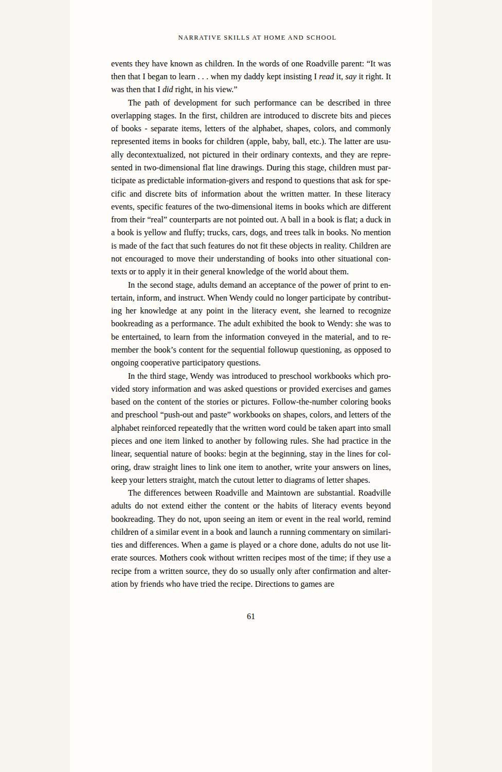Narrative Skills at Home and School
events they have known as children. In the words of one Roadville parent: “It was then that I began to learn . . . when my daddy kept insisting I read it, say it right. It was then that I did right, in his view.”
The path of development for such performance can be described in three overlapping stages. In the first, children are introduced to discrete bits and pieces of books - separate items, letters of the alphabet, shapes, colors, and commonly represented items in books for children (apple, baby, ball, etc.). The latter are usually decontextualized, not pictured in their ordinary contexts, and they are represented in two-dimensional flat line drawings. During this stage, children must participate as predictable information-givers and respond to questions that ask for specific and discrete bits of information about the written matter. In these literacy events, specific features of the two-dimensional items in books which are different from their “real” counterparts are not pointed out. A ball in a book is flat; a duck in a book is yellow and fluffy; trucks, cars, dogs, and trees talk in books. No mention is made of the fact that such features do not fit these objects in reality. Children are not encouraged to move their understanding of books into other situational contexts or to apply it in their general knowledge of the world about them.
In the second stage, adults demand an acceptance of the power of print to entertain, inform, and instruct. When Wendy could no longer participate by contributing her knowledge at any point in the literacy event, she learned to recognize bookreading as a performance. The adult exhibited the book to Wendy: she was to be entertained, to learn from the information conveyed in the material, and to remember the book’s content for the sequential followup questioning, as opposed to ongoing cooperative participatory questions.
In the third stage, Wendy was introduced to preschool workbooks which provided story information and was asked questions or provided exercises and games based on the content of the stories or pictures. Follow-the-number coloring books and preschool “push-out and paste” workbooks on shapes, colors, and letters of the alphabet reinforced repeatedly that the written word could be taken apart into small pieces and one item linked to another by following rules. She had practice in the linear, sequential nature of books: begin at the beginning, stay in the lines for coloring, draw straight lines to link one item to another, write your answers on lines, keep your letters straight, match the cutout letter to diagrams of letter shapes.
The differences between Roadville and Maintown are substantial. Roadville adults do not extend either the content or the habits of literacy events beyond bookreading. They do not, upon seeing an item or event in the real world, remind children of a similar event in a book and launch a running commentary on similarities and differences. When a game is played or a chore done, adults do not use literate sources. Mothers cook without written recipes most of the time; if they use a recipe from a written source, they do so usually only after confirmation and alteration by friends who have tried the recipe. Directions to games are
61